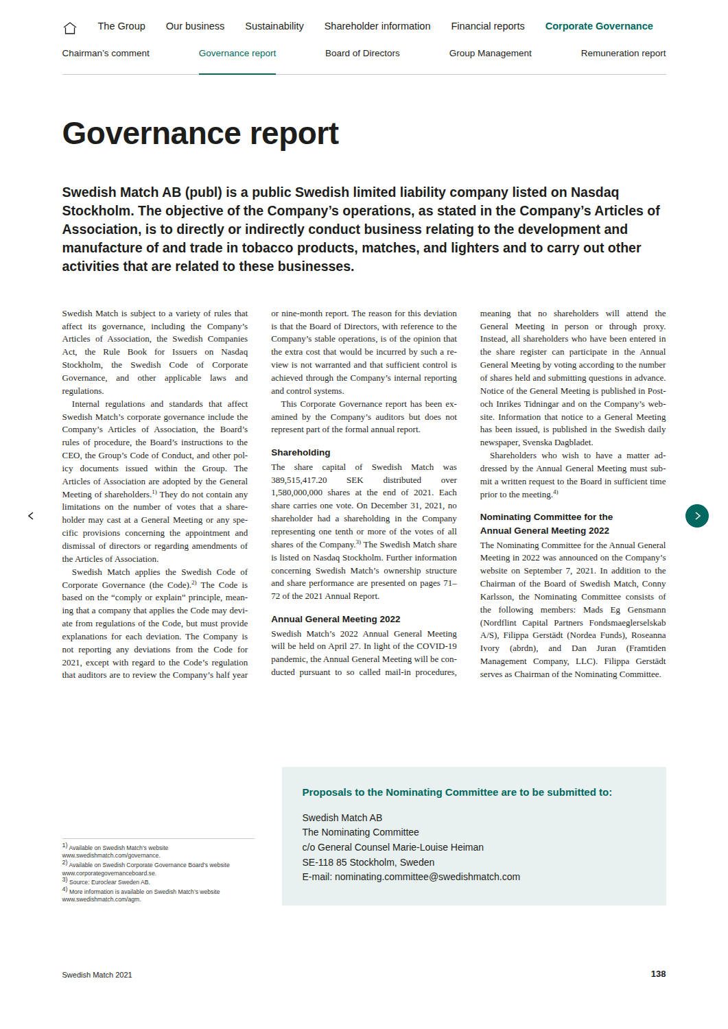The Group Our business Sustainability Shareholder information Financial reports Corporate Governance Chairman’s comment Governance report Board of Directors Group Management Remuneration report
Governance report
Swedish Match AB (publ) is a public Swedish limited liability company listed on Nasdaq Stockholm. The objective of the Company’s operations, as stated in the Company’s Articles of Association, is to directly or indirectly conduct business relating to the development and manufacture of and trade in tobacco products, matches, and lighters and to carry out other activities that are related to these businesses.
Swedish Match is subject to a variety of rules that affect its governance, including the Company’s Articles of Association, the Swedish Companies Act, the Rule Book for Issuers on Nasdaq Stockholm, the Swedish Code of Corporate Governance, and other applicable laws and regulations.
Internal regulations and standards that affect Swedish Match’s corporate governance include the Company’s Articles of Association, the Board’s rules of procedure, the Board’s instructions to the CEO, the Group’s Code of Conduct, and other policy documents issued within the Group. The Articles of Association are adopted by the General Meeting of shareholders.1) They do not contain any limitations on the number of votes that a shareholder may cast at a General Meeting or any specific provisions concerning the appointment and dismissal of directors or regarding amendments of the Articles of Association.
Swedish Match applies the Swedish Code of Corporate Governance (the Code).2) The Code is based on the “comply or explain” principle, meaning that a company that applies the Code may deviate from regulations of the Code, but must provide explanations for each deviation. The Company is not reporting any deviations from the Code for 2021, except with regard to the Code’s regulation that auditors are to review the Company’s half year or nine-month report. The reason for this deviation is that the Board of Directors, with reference to the Company’s stable operations, is of the opinion that the extra cost that would be incurred by such a review is not warranted and that sufficient control is achieved through the Company’s internal reporting and control systems.
This Corporate Governance report has been examined by the Company’s auditors but does not represent part of the formal annual report.
Shareholding
The share capital of Swedish Match was 389,515,417.20 SEK distributed over 1,580,000,000 shares at the end of 2021. Each share carries one vote. On December 31, 2021, no shareholder had a shareholding in the Company representing one tenth or more of the votes of all shares of the Company.3) The Swedish Match share is listed on Nasdaq Stockholm. Further information concerning Swedish Match’s ownership structure and share performance are presented on pages 71–72 of the 2021 Annual Report.
Annual General Meeting 2022
Swedish Match’s 2022 Annual General Meeting will be held on April 27. In light of the COVID-19 pandemic, the Annual General Meeting will be conducted pursuant to so called mail-in procedures, meaning that no shareholders will attend the General Meeting in person or through proxy. Instead, all shareholders who have been entered in the share register can participate in the Annual General Meeting by voting according to the number of shares held and submitting questions in advance. Notice of the General Meeting is published in Post- och Inrikes Tidningar and on the Company’s website. Information that notice to a General Meeting has been issued, is published in the Swedish daily newspaper, Svenska Dagbladet.
Shareholders who wish to have a matter addressed by the Annual General Meeting must submit a written request to the Board in sufficient time prior to the meeting.4)
Nominating Committee for the
Annual General Meeting 2022
The Nominating Committee for the Annual General Meeting in 2022 was announced on the Company’s website on September 7, 2021. In addition to the Chairman of the Board of Swedish Match, Conny Karlsson, the Nominating Committee consists of the following members: Mads Eg Gensmann (Nordflint Capital Partners Fondsmaeglerselskab A/S), Filippa Gerstädt (Nordea Funds), Roseanna Ivory (abrdn), and Dan Juran (Framtiden Management Company, LLC). Filippa Gerstädt serves as Chairman of the Nominating Committee.
Proposals to the Nominating Committee are to be submitted to:
Swedish Match AB
The Nominating Committee
c/o General Counsel Marie-Louise Heiman
SE-118 85 Stockholm, Sweden
E-mail: nominating.committee@swedishmatch.com
1) Available on Swedish Match’s website www.swedishmatch.com/governance.
2) Available on Swedish Corporate Governance Board’s website www.corporategovernanceboard.se.
3) Source: Euroclear Sweden AB.
4) More information is available on Swedish Match’s website www.swedishmatch.com/agm.
Swedish Match 2021 138